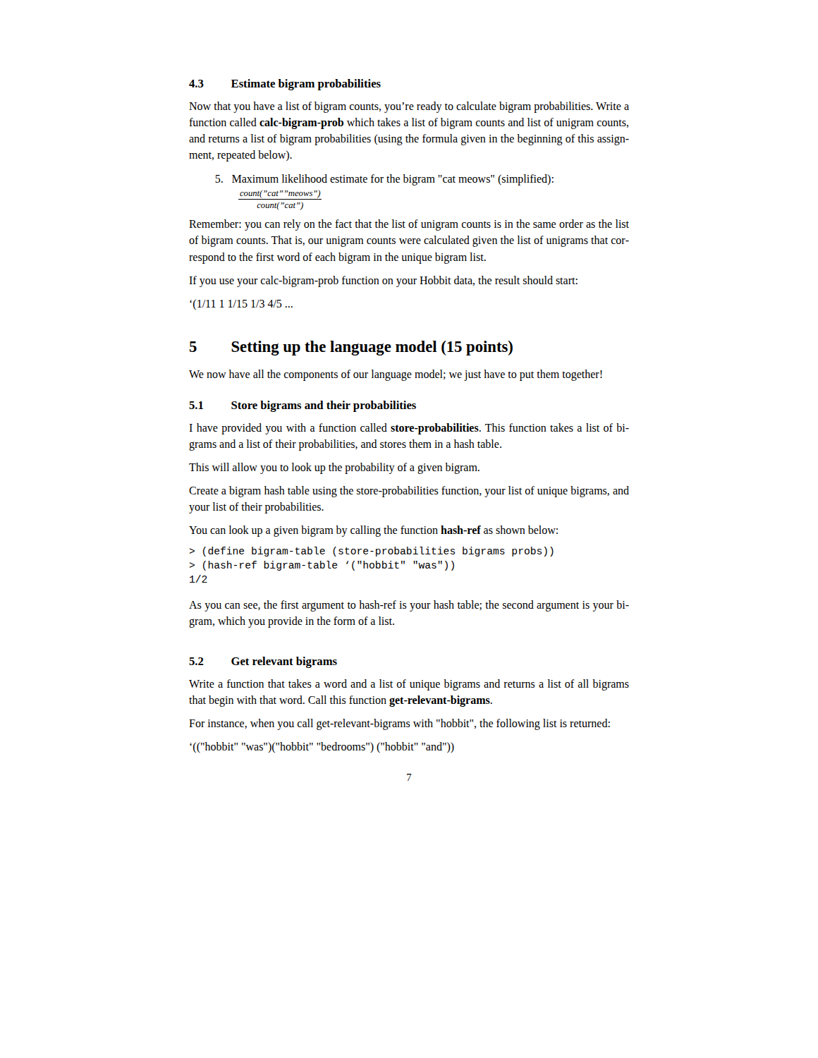4.3 Estimate bigram probabilities
Now that you have a list of bigram counts, you’re ready to calculate bigram probabilities. Write a function called calc-bigram-prob which takes a list of bigram counts and list of unigram counts, and returns a list of bigram probabilities (using the formula given in the beginning of this assignment, repeated below).
Maximum likelihood estimate for the bigram "cat meows" (simplified):
count(”cat””meows”) count(”cat”)
Remember: you can rely on the fact that the list of unigram counts is in the same order as the list of bigram counts. That is, our unigram counts were calculated given the list of unigrams that correspond to the first word of each bigram in the unique bigram list.
If you use your calc-bigram-prob function on your Hobbit data, the result should start:
‘(1/11 1 1/15 1/3 4/5 ...
5 Setting up the language model (15 points)
We now have all the components of our language model; we just have to put them together!
5.1 Store bigrams and their probabilities
I have provided you with a function called store-probabilities. This function takes a list of bigrams and a list of their probabilities, and stores them in a hash table.
This will allow you to look up the probability of a given bigram.
Create a bigram hash table using the store-probabilities function, your list of unique bigrams, and your list of their probabilities.
You can look up a given bigram by calling the function hash-ref as shown below:
> (define bigram-table (store-probabilities bigrams probs))
> (hash-ref bigram-table ‘("hobbit" "was"))
1/2
As you can see, the first argument to hash-ref is your hash table; the second argument is your bigram, which you provide in the form of a list.
5.2 Get relevant bigrams
Write a function that takes a word and a list of unique bigrams and returns a list of all bigrams that begin with that word. Call this function get-relevant-bigrams.
For instance, when you call get-relevant-bigrams with "hobbit", the following list is returned:
‘(("hobbit" "was")("hobbit" "bedrooms") ("hobbit" "and"))
7